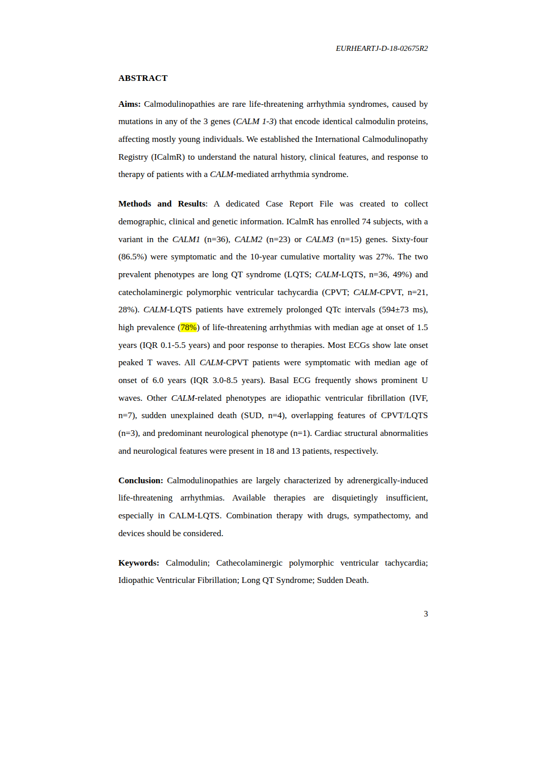EURHEARTJ-D-18-02675R2
ABSTRACT
Aims: Calmodulinopathies are rare life-threatening arrhythmia syndromes, caused by mutations in any of the 3 genes (CALM 1-3) that encode identical calmodulin proteins, affecting mostly young individuals. We established the International Calmodulinopathy Registry (ICalmR) to understand the natural history, clinical features, and response to therapy of patients with a CALM-mediated arrhythmia syndrome.
Methods and Results: A dedicated Case Report File was created to collect demographic, clinical and genetic information. ICalmR has enrolled 74 subjects, with a variant in the CALM1 (n=36), CALM2 (n=23) or CALM3 (n=15) genes. Sixty-four (86.5%) were symptomatic and the 10-year cumulative mortality was 27%. The two prevalent phenotypes are long QT syndrome (LQTS; CALM-LQTS, n=36, 49%) and catecholaminergic polymorphic ventricular tachycardia (CPVT; CALM-CPVT, n=21, 28%). CALM-LQTS patients have extremely prolonged QTc intervals (594±73 ms), high prevalence (78%) of life-threatening arrhythmias with median age at onset of 1.5 years (IQR 0.1-5.5 years) and poor response to therapies. Most ECGs show late onset peaked T waves. All CALM-CPVT patients were symptomatic with median age of onset of 6.0 years (IQR 3.0-8.5 years). Basal ECG frequently shows prominent U waves. Other CALM-related phenotypes are idiopathic ventricular fibrillation (IVF, n=7), sudden unexplained death (SUD, n=4), overlapping features of CPVT/LQTS (n=3), and predominant neurological phenotype (n=1). Cardiac structural abnormalities and neurological features were present in 18 and 13 patients, respectively.
Conclusion: Calmodulinopathies are largely characterized by adrenergically-induced life-threatening arrhythmias. Available therapies are disquietingly insufficient, especially in CALM-LQTS. Combination therapy with drugs, sympathectomy, and devices should be considered.
Keywords: Calmodulin; Cathecolaminergic polymorphic ventricular tachycardia; Idiopathic Ventricular Fibrillation; Long QT Syndrome; Sudden Death.
3